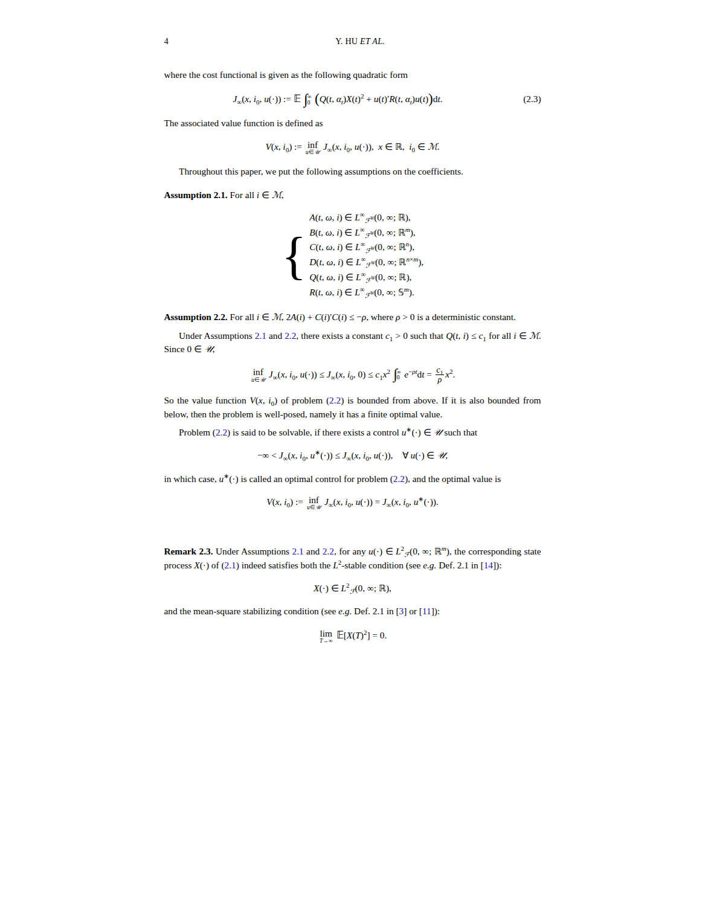4 Y. HU ET AL.
where the cost functional is given as the following quadratic form
J∞(x, i0, u(·)) := 𝔼 ∫∞0 (Q(t, αt)X(t)2 + u(t)′R(t, αt)u(t)) dt.
(2.3)
The associated value function is defined as
V(x, i0) := inf u∈𝒰 J∞(x, i0, u(·)), x ∈ ℝ, i0 ∈ ℳ.
Throughout this paper, we put the following assumptions on the coefficients.
Assumption 2.1. For all i ∈ ℳ,
{
A(t, ω, i) ∈ L∞ℱW(0, ∞; ℝ),
B(t, ω, i) ∈ L∞ℱW(0, ∞; ℝm),
C(t, ω, i) ∈ L∞ℱW(0, ∞; ℝn),
D(t, ω, i) ∈ L∞ℱW(0, ∞; ℝn×m),
Q(t, ω, i) ∈ L∞ℱW(0, ∞; ℝ),
R(t, ω, i) ∈ L∞ℱW(0, ∞; 𝕊m).
Assumption 2.2. For all i ∈ ℳ, 2A(i) + C(i)′C(i) ≤ −ρ, where ρ > 0 is a deterministic constant.
Under Assumptions 2.1 and 2.2, there exists a constant c1 > 0 such that Q(t, i) ≤ c1 for all i ∈ ℳ. Since 0 ∈ 𝒰,
inf u∈𝒰 J∞(x, i0, u(·)) ≤ J∞(x, i0, 0) ≤ c1x2 ∫∞0 e−ρtdt = c1 ρ x2.
So the value function V(x, i0) of problem (2.2) is bounded from above. If it is also bounded from below, then the problem is well-posed, namely it has a finite optimal value.
Problem (2.2) is said to be solvable, if there exists a control u∗(·) ∈ 𝒰 such that
−∞ < J∞(x, i0, u∗(·)) ≤ J∞(x, i0, u(·)), ∀ u(·) ∈ 𝒰,
in which case, u∗(·) is called an optimal control for problem (2.2), and the optimal value is
V(x, i0) := inf u∈𝒰 J∞(x, i0, u(·)) = J∞(x, i0, u∗(·)).
Remark 2.3. Under Assumptions 2.1 and 2.2, for any u(·) ∈ L2ℱ(0, ∞; ℝm), the corresponding state process X(·) of (2.1) indeed satisfies both the L2-stable condition (see e.g. Def. 2.1 in [14]):
X(·) ∈ L2ℱ(0, ∞; ℝ),
and the mean-square stabilizing condition (see e.g. Def. 2.1 in [3] or [11]):
lim T→∞ 𝔼[X(T)2] = 0.